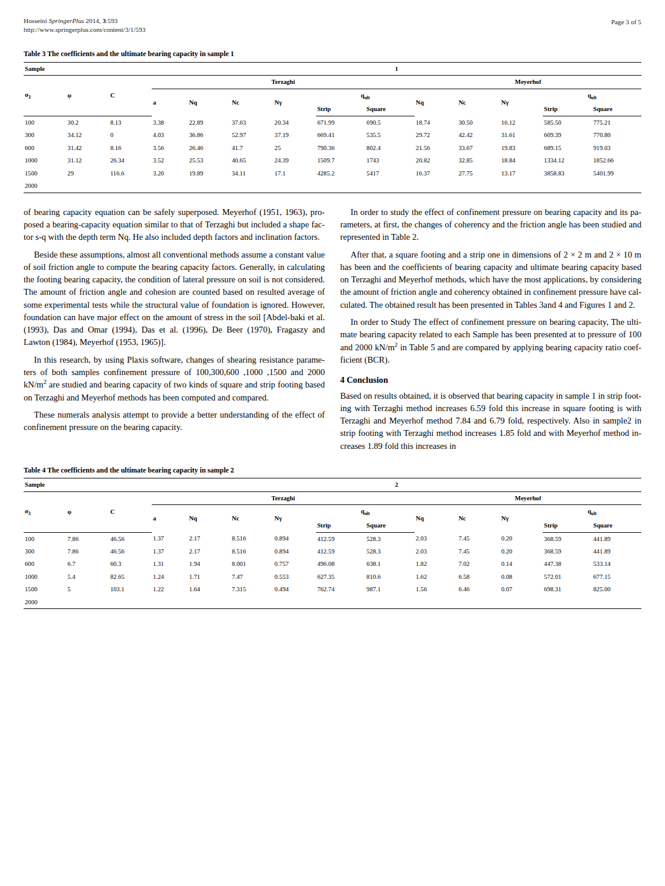Hosseini SpringerPlus 2014, 3:593
http://www.springerplus.com/content/3/1/593
Page 3 of 5
Table 3 The coefficients and the ultimate bearing capacity in sample 1
| Sample | 1 |
| --- | --- |
| σ 3 | φ | C | Terzaghi | Meyerhof |
| a | Nq | Nc | Nγ | q ult | Nq | Nc | Nγ | q ult |
| Strip | Square | Strip | Square |
| 100 | 30.2 | 8.13 | 3.38 | 22.89 | 37.63 | 20.34 | 671.99 | 690.5 | 18.74 | 30.50 | 16.12 | 585.50 | 775.21 |
| 300 | 34.12 | 0 | 4.03 | 36.86 | 52.97 | 37.19 | 669.41 | 535.5 | 29.72 | 42.42 | 31.61 | 609.39 | 770.80 |
| 600 | 31.42 | 8.16 | 3.56 | 26.46 | 41.7 | 25 | 790.36 | 802.4 | 21.56 | 33.67 | 19.83 | 689.15 | 919.03 |
| 1000 | 31.12 | 26.34 | 3.52 | 25.53 | 40.65 | 24.39 | 1509.7 | 1743 | 20.82 | 32.85 | 18.84 | 1334.12 | 1852.66 |
| 1500 | 29 | 116.6 | 3.20 | 19.89 | 34.11 | 17.1 | 4285.2 | 5417 | 16.37 | 27.75 | 13.17 | 3858.83 | 5401.99 |
| 2000 | | | | | | | | | | | | | |
of bearing capacity equation can be safely superposed. Meyerhof (1951, 1963), proposed a bearing-capacity equation similar to that of Terzaghi but included a shape factor s-q with the depth term Nq. He also included depth factors and inclination factors.
Beside these assumptions, almost all conventional methods assume a constant value of soil friction angle to compute the bearing capacity factors. Generally, in calculating the footing bearing capacity, the condition of lateral pressure on soil is not considered. The amount of friction angle and cohesion are counted based on resulted average of some experimental tests while the structural value of foundation is ignored. However, foundation can have major effect on the amount of stress in the soil [Abdel-baki et al. (1993), Das and Omar (1994), Das et al. (1996), De Beer (1970), Fragaszy and Lawton (1984), Meyerhof (1953, 1965)].
In this research, by using Plaxis software, changes of shearing resistance parameters of both samples confinement pressure of 100,300,600 ,1000 ,1500 and 2000 kN/m2 are studied and bearing capacity of two kinds of square and strip footing based on Terzaghi and Meyerhof methods has been computed and compared.
These numerals analysis attempt to provide a better understanding of the effect of confinement pressure on the bearing capacity.
In order to study the effect of confinement pressure on bearing capacity and its parameters, at first, the changes of coherency and the friction angle has been studied and represented in Table 2.
After that, a square footing and a strip one in dimensions of 2 × 2 m and 2 × 10 m has been and the coefficients of bearing capacity and ultimate bearing capacity based on Terzaghi and Meyerhof methods, which have the most applications, by considering the amount of friction angle and coherency obtained in confinement pressure have calculated. The obtained result has been presented in Tables 3and 4 and Figures 1 and 2.
In order to Study The effect of confinement pressure on bearing capacity, The ultimate bearing capacity related to each Sample has been presented at to pressure of 100 and 2000 kN/m2 in Table 5 and are compared by applying bearing capacity ratio coefficient (BCR).
4 Conclusion
Based on results obtained, it is observed that bearing capacity in sample 1 in strip footing with Terzaghi method increases 6.59 fold this increase in square footing is with Terzaghi and Meyerhof method 7.84 and 6.79 fold, respectively. Also in sample2 in strip footing with Terzaghi method increases 1.85 fold and with Meyerhof method increases 1.89 fold this increases in
Table 4 The coefficients and the ultimate bearing capacity in sample 2
| Sample | 2 |
| --- | --- |
| σ 3 | φ | C | Terzaghi | Meyerhof |
| a | Nq | Nc | Nγ | q ult | Nq | Nc | Nγ | q ult |
| Strip | Square | Strip | Square |
| 100 | 7.86 | 46.56 | 1.37 | 2.17 | 8.516 | 0.894 | 412.59 | 528.3 | 2.03 | 7.45 | 0.20 | 368.59 | 441.89 |
| 300 | 7.86 | 46.56 | 1.37 | 2.17 | 8.516 | 0.894 | 412.59 | 528.3 | 2.03 | 7.45 | 0.20 | 368.59 | 441.89 |
| 600 | 6.7 | 60.3 | 1.31 | 1.94 | 8.001 | 0.757 | 496.08 | 638.1 | 1.82 | 7.02 | 0.14 | 447.38 | 533.14 |
| 1000 | 5.4 | 82.65 | 1.24 | 1.71 | 7.47 | 0.553 | 627.35 | 810.6 | 1.62 | 6.58 | 0.08 | 572.01 | 677.15 |
| 1500 | 5 | 103.1 | 1.22 | 1.64 | 7.315 | 0.494 | 762.74 | 987.1 | 1.56 | 6.46 | 0.07 | 698.31 | 825.00 |
| 2000 | | | | | | | | | | | | | |